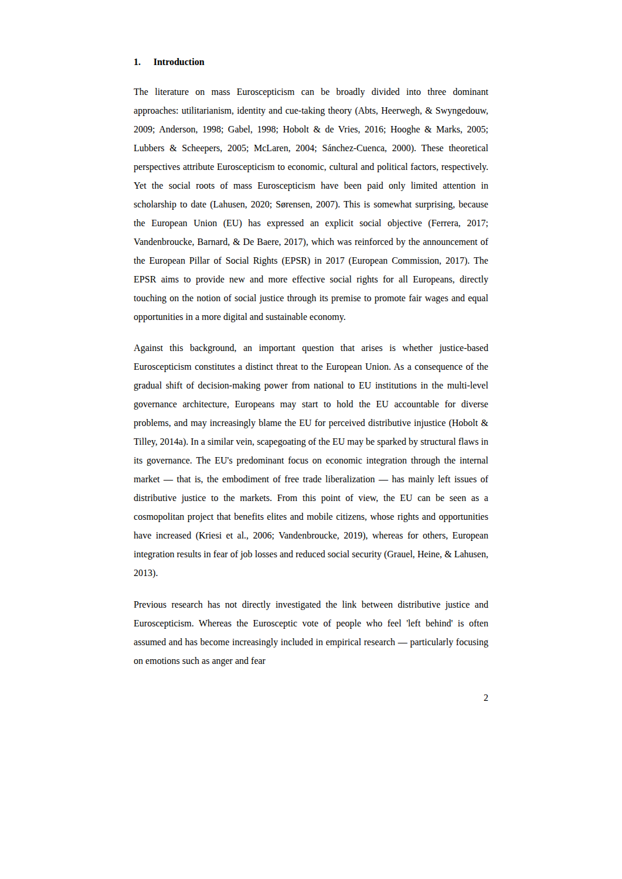1. Introduction
The literature on mass Euroscepticism can be broadly divided into three dominant approaches: utilitarianism, identity and cue-taking theory (Abts, Heerwegh, & Swyngedouw, 2009; Anderson, 1998; Gabel, 1998; Hobolt & de Vries, 2016; Hooghe & Marks, 2005; Lubbers & Scheepers, 2005; McLaren, 2004; Sánchez-Cuenca, 2000). These theoretical perspectives attribute Euroscepticism to economic, cultural and political factors, respectively. Yet the social roots of mass Euroscepticism have been paid only limited attention in scholarship to date (Lahusen, 2020; Sørensen, 2007). This is somewhat surprising, because the European Union (EU) has expressed an explicit social objective (Ferrera, 2017; Vandenbroucke, Barnard, & De Baere, 2017), which was reinforced by the announcement of the European Pillar of Social Rights (EPSR) in 2017 (European Commission, 2017). The EPSR aims to provide new and more effective social rights for all Europeans, directly touching on the notion of social justice through its premise to promote fair wages and equal opportunities in a more digital and sustainable economy.
Against this background, an important question that arises is whether justice-based Euroscepticism constitutes a distinct threat to the European Union. As a consequence of the gradual shift of decision-making power from national to EU institutions in the multi-level governance architecture, Europeans may start to hold the EU accountable for diverse problems, and may increasingly blame the EU for perceived distributive injustice (Hobolt & Tilley, 2014a). In a similar vein, scapegoating of the EU may be sparked by structural flaws in its governance. The EU's predominant focus on economic integration through the internal market — that is, the embodiment of free trade liberalization — has mainly left issues of distributive justice to the markets. From this point of view, the EU can be seen as a cosmopolitan project that benefits elites and mobile citizens, whose rights and opportunities have increased (Kriesi et al., 2006; Vandenbroucke, 2019), whereas for others, European integration results in fear of job losses and reduced social security (Grauel, Heine, & Lahusen, 2013).
Previous research has not directly investigated the link between distributive justice and Euroscepticism. Whereas the Eurosceptic vote of people who feel 'left behind' is often assumed and has become increasingly included in empirical research — particularly focusing on emotions such as anger and fear
2